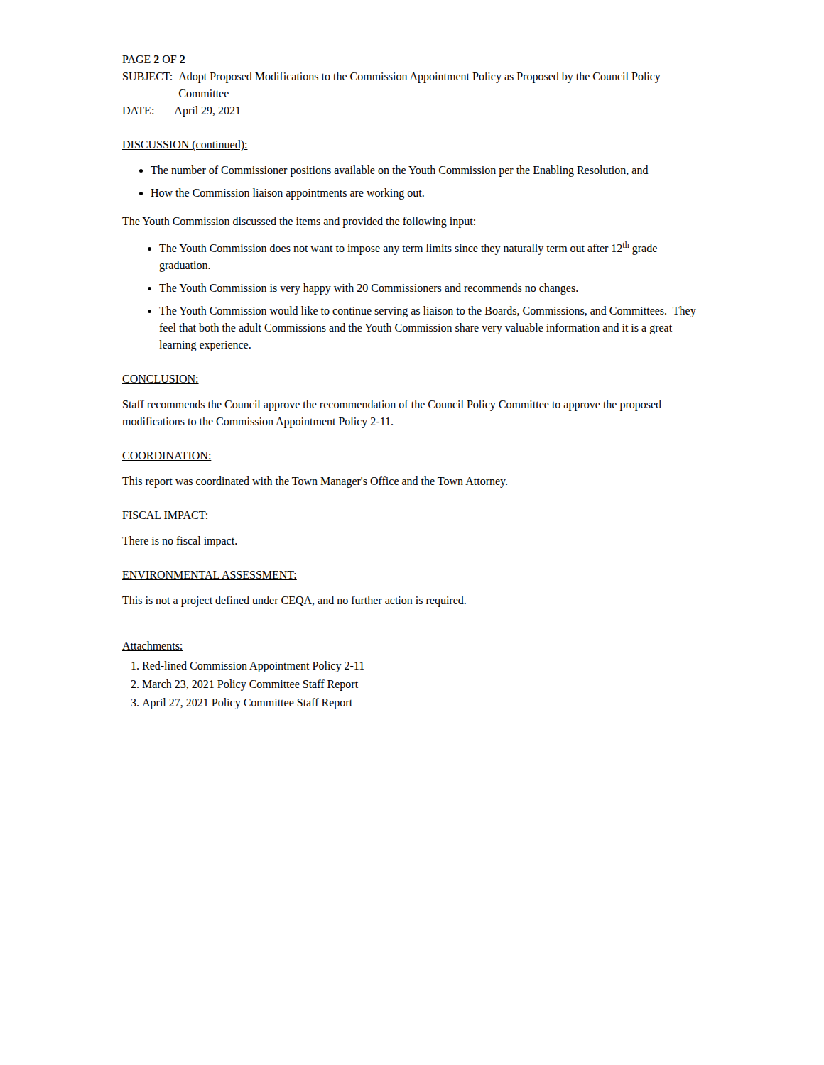PAGE 2 OF 2
SUBJECT: Adopt Proposed Modifications to the Commission Appointment Policy as Proposed by the Council Policy Committee
DATE: April 29, 2021
DISCUSSION (continued):
The number of Commissioner positions available on the Youth Commission per the Enabling Resolution, and
How the Commission liaison appointments are working out.
The Youth Commission discussed the items and provided the following input:
The Youth Commission does not want to impose any term limits since they naturally term out after 12th grade graduation.
The Youth Commission is very happy with 20 Commissioners and recommends no changes.
The Youth Commission would like to continue serving as liaison to the Boards, Commissions, and Committees. They feel that both the adult Commissions and the Youth Commission share very valuable information and it is a great learning experience.
CONCLUSION:
Staff recommends the Council approve the recommendation of the Council Policy Committee to approve the proposed modifications to the Commission Appointment Policy 2-11.
COORDINATION:
This report was coordinated with the Town Manager's Office and the Town Attorney.
FISCAL IMPACT:
There is no fiscal impact.
ENVIRONMENTAL ASSESSMENT:
This is not a project defined under CEQA, and no further action is required.
Attachments:
Red-lined Commission Appointment Policy 2-11
March 23, 2021 Policy Committee Staff Report
April 27, 2021 Policy Committee Staff Report